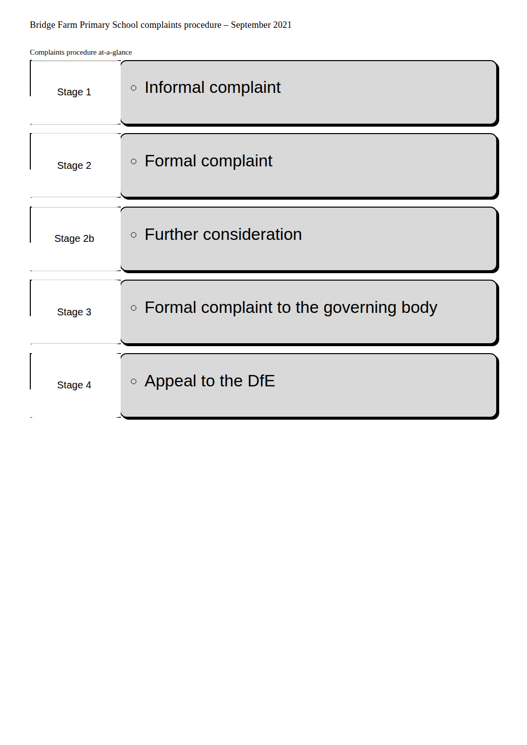Bridge Farm Primary School complaints procedure – September 2021
Complaints procedure at-a-glance
Stage 1
Informal complaint
Stage 2
Formal complaint
Stage 2b
Further consideration
Stage 3
Formal complaint to the governing body
Stage 4
Appeal to the DfE